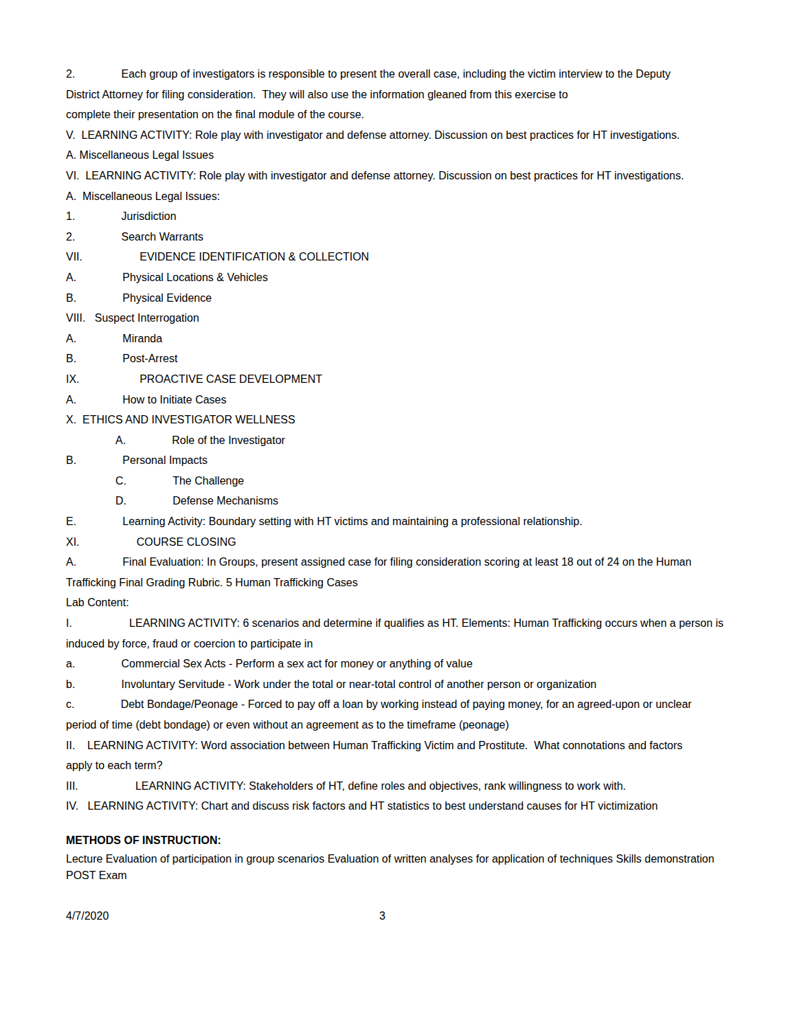2. Each group of investigators is responsible to present the overall case, including the victim interview to the Deputy
District Attorney for filing consideration. They will also use the information gleaned from this exercise to
complete their presentation on the final module of the course.
V. LEARNING ACTIVITY: Role play with investigator and defense attorney. Discussion on best practices for HT investigations.
A. Miscellaneous Legal Issues
VI. LEARNING ACTIVITY: Role play with investigator and defense attorney. Discussion on best practices for HT investigations.
A. Miscellaneous Legal Issues:
1. Jurisdiction
2. Search Warrants
VII. EVIDENCE IDENTIFICATION & COLLECTION
A. Physical Locations & Vehicles
B. Physical Evidence
VIII. Suspect Interrogation
A. Miranda
B. Post-Arrest
IX. PROACTIVE CASE DEVELOPMENT
A. How to Initiate Cases
X. ETHICS AND INVESTIGATOR WELLNESS
A. Role of the Investigator
B. Personal Impacts
C. The Challenge
D. Defense Mechanisms
E. Learning Activity: Boundary setting with HT victims and maintaining a professional relationship.
XI. COURSE CLOSING
A. Final Evaluation: In Groups, present assigned case for filing consideration scoring at least 18 out of 24 on the Human
Trafficking Final Grading Rubric. 5 Human Trafficking Cases
Lab Content:
I. LEARNING ACTIVITY: 6 scenarios and determine if qualifies as HT. Elements: Human Trafficking occurs when a person is
induced by force, fraud or coercion to participate in
a. Commercial Sex Acts - Perform a sex act for money or anything of value
b. Involuntary Servitude - Work under the total or near-total control of another person or organization
c. Debt Bondage/Peonage - Forced to pay off a loan by working instead of paying money, for an agreed-upon or unclear
period of time (debt bondage) or even without an agreement as to the timeframe (peonage)
II. LEARNING ACTIVITY: Word association between Human Trafficking Victim and Prostitute. What connotations and factors
apply to each term?
III. LEARNING ACTIVITY: Stakeholders of HT, define roles and objectives, rank willingness to work with.
IV. LEARNING ACTIVITY: Chart and discuss risk factors and HT statistics to best understand causes for HT victimization
METHODS OF INSTRUCTION:
Lecture Evaluation of participation in group scenarios Evaluation of written analyses for application of techniques Skills demonstration POST Exam
4/7/2020 3